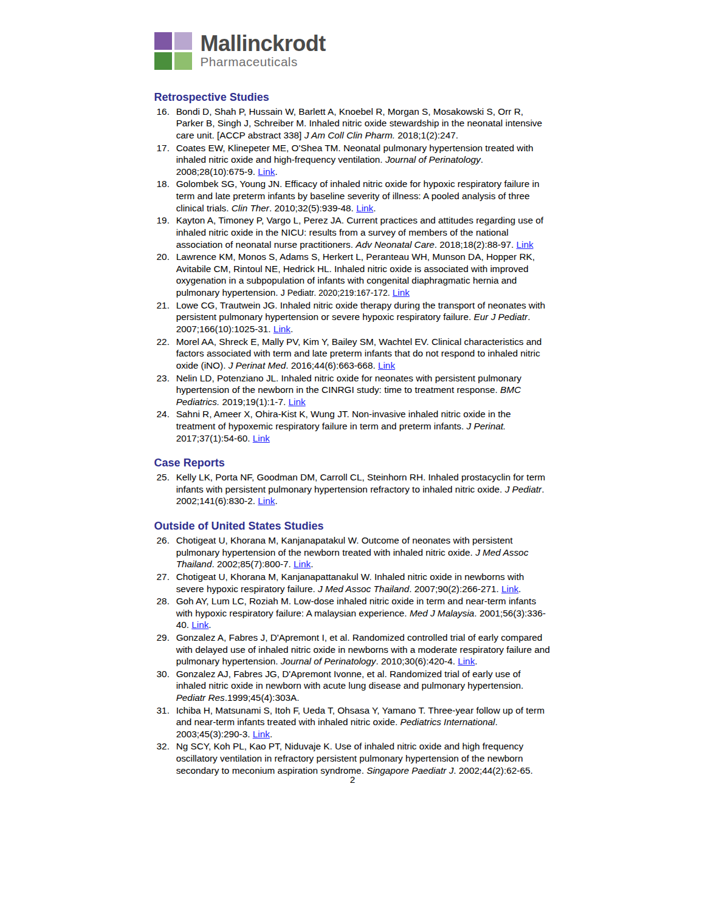Mallinckrodt
Pharmaceuticals
Retrospective Studies
16. Bondi D, Shah P, Hussain W, Barlett A, Knoebel R, Morgan S, Mosakowski S, Orr R, Parker B, Singh J, Schreiber M. Inhaled nitric oxide stewardship in the neonatal intensive care unit. [ACCP abstract 338] J Am Coll Clin Pharm. 2018;1(2):247.
17. Coates EW, Klinepeter ME, O'Shea TM. Neonatal pulmonary hypertension treated with inhaled nitric oxide and high-frequency ventilation. Journal of Perinatology. 2008;28(10):675-9. Link.
18. Golombek SG, Young JN. Efficacy of inhaled nitric oxide for hypoxic respiratory failure in term and late preterm infants by baseline severity of illness: A pooled analysis of three clinical trials. Clin Ther. 2010;32(5):939-48. Link.
19. Kayton A, Timoney P, Vargo L, Perez JA. Current practices and attitudes regarding use of inhaled nitric oxide in the NICU: results from a survey of members of the national association of neonatal nurse practitioners. Adv Neonatal Care. 2018;18(2):88-97. Link
20. Lawrence KM, Monos S, Adams S, Herkert L, Peranteau WH, Munson DA, Hopper RK, Avitabile CM, Rintoul NE, Hedrick HL. Inhaled nitric oxide is associated with improved oxygenation in a subpopulation of infants with congenital diaphragmatic hernia and pulmonary hypertension. J Pediatr. 2020;219:167-172. Link
21. Lowe CG, Trautwein JG. Inhaled nitric oxide therapy during the transport of neonates with persistent pulmonary hypertension or severe hypoxic respiratory failure. Eur J Pediatr. 2007;166(10):1025-31. Link.
22. Morel AA, Shreck E, Mally PV, Kim Y, Bailey SM, Wachtel EV. Clinical characteristics and factors associated with term and late preterm infants that do not respond to inhaled nitric oxide (iNO). J Perinat Med. 2016;44(6):663-668. Link
23. Nelin LD, Potenziano JL. Inhaled nitric oxide for neonates with persistent pulmonary hypertension of the newborn in the CINRGI study: time to treatment response. BMC Pediatrics. 2019;19(1):1-7. Link
24. Sahni R, Ameer X, Ohira-Kist K, Wung JT. Non-invasive inhaled nitric oxide in the treatment of hypoxemic respiratory failure in term and preterm infants. J Perinat. 2017;37(1):54-60. Link
Case Reports
25. Kelly LK, Porta NF, Goodman DM, Carroll CL, Steinhorn RH. Inhaled prostacyclin for term infants with persistent pulmonary hypertension refractory to inhaled nitric oxide. J Pediatr. 2002;141(6):830-2. Link.
Outside of United States Studies
26. Chotigeat U, Khorana M, Kanjanapatakul W. Outcome of neonates with persistent pulmonary hypertension of the newborn treated with inhaled nitric oxide. J Med Assoc Thailand. 2002;85(7):800-7. Link.
27. Chotigeat U, Khorana M, Kanjanapattanakul W. Inhaled nitric oxide in newborns with severe hypoxic respiratory failure. J Med Assoc Thailand. 2007;90(2):266-271. Link.
28. Goh AY, Lum LC, Roziah M. Low-dose inhaled nitric oxide in term and near-term infants with hypoxic respiratory failure: A malaysian experience. Med J Malaysia. 2001;56(3):336-40. Link.
29. Gonzalez A, Fabres J, D'Apremont I, et al. Randomized controlled trial of early compared with delayed use of inhaled nitric oxide in newborns with a moderate respiratory failure and pulmonary hypertension. Journal of Perinatology. 2010;30(6):420-4. Link.
30. Gonzalez AJ, Fabres JG, D'Apremont Ivonne, et al. Randomized trial of early use of inhaled nitric oxide in newborn with acute lung disease and pulmonary hypertension. Pediatr Res.1999;45(4):303A.
31. Ichiba H, Matsunami S, Itoh F, Ueda T, Ohsasa Y, Yamano T. Three-year follow up of term and near-term infants treated with inhaled nitric oxide. Pediatrics International. 2003;45(3):290-3. Link.
32. Ng SCY, Koh PL, Kao PT, Niduvaje K. Use of inhaled nitric oxide and high frequency oscillatory ventilation in refractory persistent pulmonary hypertension of the newborn secondary to meconium aspiration syndrome. Singapore Paediatr J. 2002;44(2):62-65.
2